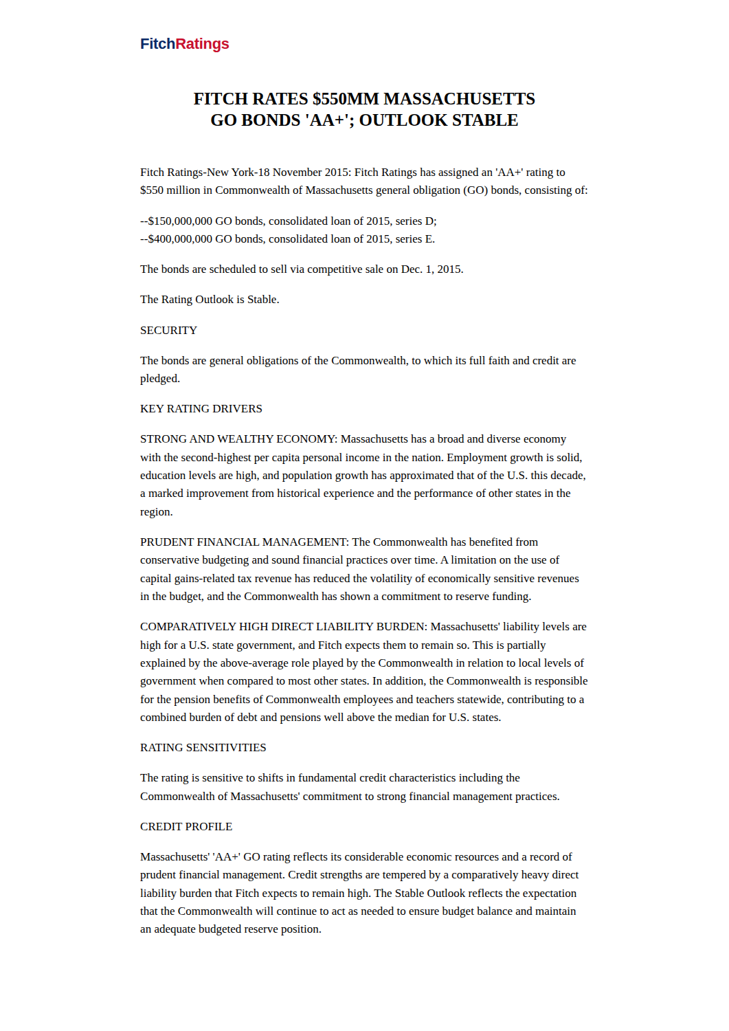Fitch Ratings
FITCH RATES $550MM MASSACHUSETTS
GO BONDS 'AA+'; OUTLOOK STABLE
Fitch Ratings-New York-18 November 2015: Fitch Ratings has assigned an 'AA+' rating to $550 million in Commonwealth of Massachusetts general obligation (GO) bonds, consisting of:
--$150,000,000 GO bonds, consolidated loan of 2015, series D;
--$400,000,000 GO bonds, consolidated loan of 2015, series E.
The bonds are scheduled to sell via competitive sale on Dec. 1, 2015.
The Rating Outlook is Stable.
SECURITY
The bonds are general obligations of the Commonwealth, to which its full faith and credit are pledged.
KEY RATING DRIVERS
STRONG AND WEALTHY ECONOMY: Massachusetts has a broad and diverse economy with the second-highest per capita personal income in the nation. Employment growth is solid, education levels are high, and population growth has approximated that of the U.S. this decade, a marked improvement from historical experience and the performance of other states in the region.
PRUDENT FINANCIAL MANAGEMENT: The Commonwealth has benefited from conservative budgeting and sound financial practices over time. A limitation on the use of capital gains-related tax revenue has reduced the volatility of economically sensitive revenues in the budget, and the Commonwealth has shown a commitment to reserve funding.
COMPARATIVELY HIGH DIRECT LIABILITY BURDEN: Massachusetts' liability levels are high for a U.S. state government, and Fitch expects them to remain so. This is partially explained by the above-average role played by the Commonwealth in relation to local levels of government when compared to most other states. In addition, the Commonwealth is responsible for the pension benefits of Commonwealth employees and teachers statewide, contributing to a combined burden of debt and pensions well above the median for U.S. states.
RATING SENSITIVITIES
The rating is sensitive to shifts in fundamental credit characteristics including the Commonwealth of Massachusetts' commitment to strong financial management practices.
CREDIT PROFILE
Massachusetts' 'AA+' GO rating reflects its considerable economic resources and a record of prudent financial management. Credit strengths are tempered by a comparatively heavy direct liability burden that Fitch expects to remain high. The Stable Outlook reflects the expectation that the Commonwealth will continue to act as needed to ensure budget balance and maintain an adequate budgeted reserve position.